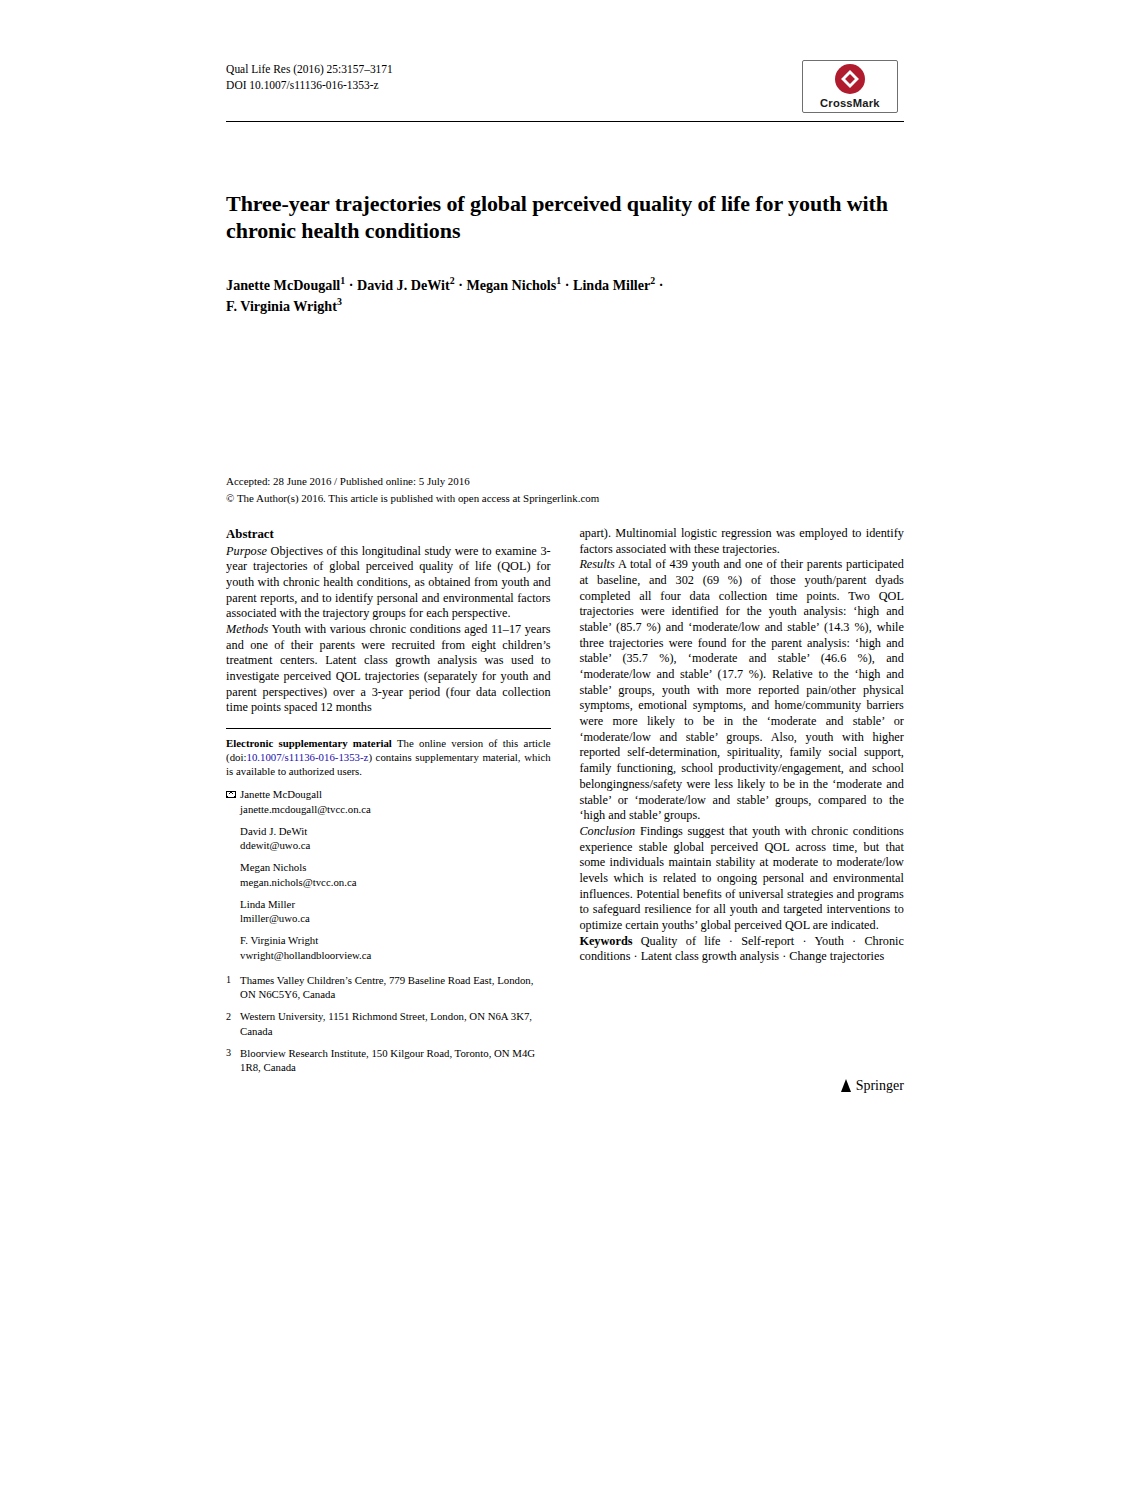Qual Life Res (2016) 25:3157–3171
DOI 10.1007/s11136-016-1353-z
CrossMark
Three-year trajectories of global perceived quality of life for youth with chronic health conditions
Janette McDougall1 · David J. DeWit2 · Megan Nichols1 · Linda Miller2 ·
F. Virginia Wright3
Accepted: 28 June 2016 / Published online: 5 July 2016
© The Author(s) 2016. This article is published with open access at Springerlink.com
Abstract
Purpose Objectives of this longitudinal study were to examine 3-year trajectories of global perceived quality of life (QOL) for youth with chronic health conditions, as obtained from youth and parent reports, and to identify personal and environmental factors associated with the trajectory groups for each perspective.
Methods Youth with various chronic conditions aged 11–17 years and one of their parents were recruited from eight children’s treatment centers. Latent class growth analysis was used to investigate perceived QOL trajectories (separately for youth and parent perspectives) over a 3-year period (four data collection time points spaced 12 months
Electronic supplementary material The online version of this article (doi:10.1007/s11136-016-1353-z) contains supplementary material, which is available to authorized users.
Janette McDougall
janette.mcdougall@tvcc.on.ca
David J. DeWit
ddewit@uwo.ca
Megan Nichols
megan.nichols@tvcc.on.ca
Linda Miller
lmiller@uwo.ca
F. Virginia Wright
vwright@hollandbloorview.ca
1
Thames Valley Children’s Centre, 779 Baseline Road East, London, ON N6C5Y6, Canada
2
Western University, 1151 Richmond Street, London, ON N6A 3K7, Canada
3
Bloorview Research Institute, 150 Kilgour Road, Toronto, ON M4G 1R8, Canada
apart). Multinomial logistic regression was employed to identify factors associated with these trajectories.
Results A total of 439 youth and one of their parents participated at baseline, and 302 (69 %) of those youth/parent dyads completed all four data collection time points. Two QOL trajectories were identified for the youth analysis: ‘high and stable’ (85.7 %) and ‘moderate/low and stable’ (14.3 %), while three trajectories were found for the parent analysis: ‘high and stable’ (35.7 %), ‘moderate and stable’ (46.6 %), and ‘moderate/low and stable’ (17.7 %). Relative to the ‘high and stable’ groups, youth with more reported pain/other physical symptoms, emotional symptoms, and home/community barriers were more likely to be in the ‘moderate and stable’ or ‘moderate/low and stable’ groups. Also, youth with higher reported self-determination, spirituality, family social support, family functioning, school productivity/engagement, and school belongingness/safety were less likely to be in the ‘moderate and stable’ or ‘moderate/low and stable’ groups, compared to the ‘high and stable’ groups.
Conclusion Findings suggest that youth with chronic conditions experience stable global perceived QOL across time, but that some individuals maintain stability at moderate to moderate/low levels which is related to ongoing personal and environmental influences. Potential benefits of universal strategies and programs to safeguard resilience for all youth and targeted interventions to optimize certain youths’ global perceived QOL are indicated.
Keywords Quality of life · Self-report · Youth · Chronic conditions · Latent class growth analysis · Change trajectories
Springer